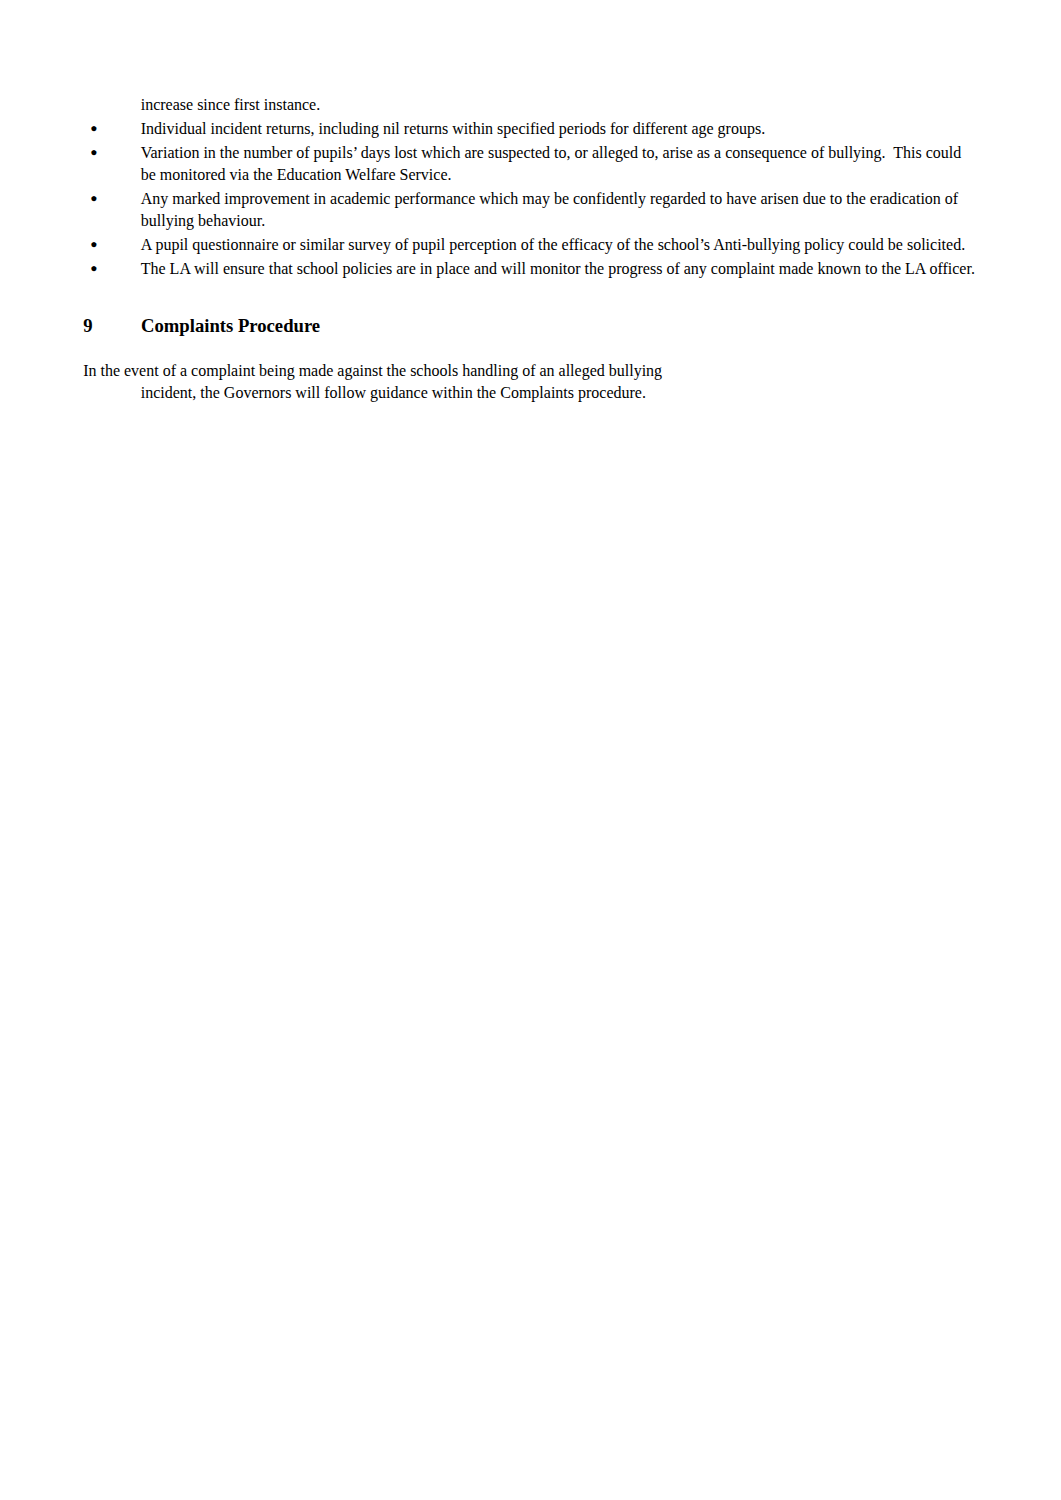increase since first instance.
Individual incident returns, including nil returns within specified periods for different age groups.
Variation in the number of pupils’ days lost which are suspected to, or alleged to, arise as a consequence of bullying. This could be monitored via the Education Welfare Service.
Any marked improvement in academic performance which may be confidently regarded to have arisen due to the eradication of bullying behaviour.
A pupil questionnaire or similar survey of pupil perception of the efficacy of the school’s Anti-bullying policy could be solicited.
The LA will ensure that school policies are in place and will monitor the progress of any complaint made known to the LA officer.
9 Complaints Procedure
In the event of a complaint being made against the schools handling of an alleged bullying incident, the Governors will follow guidance within the Complaints procedure.